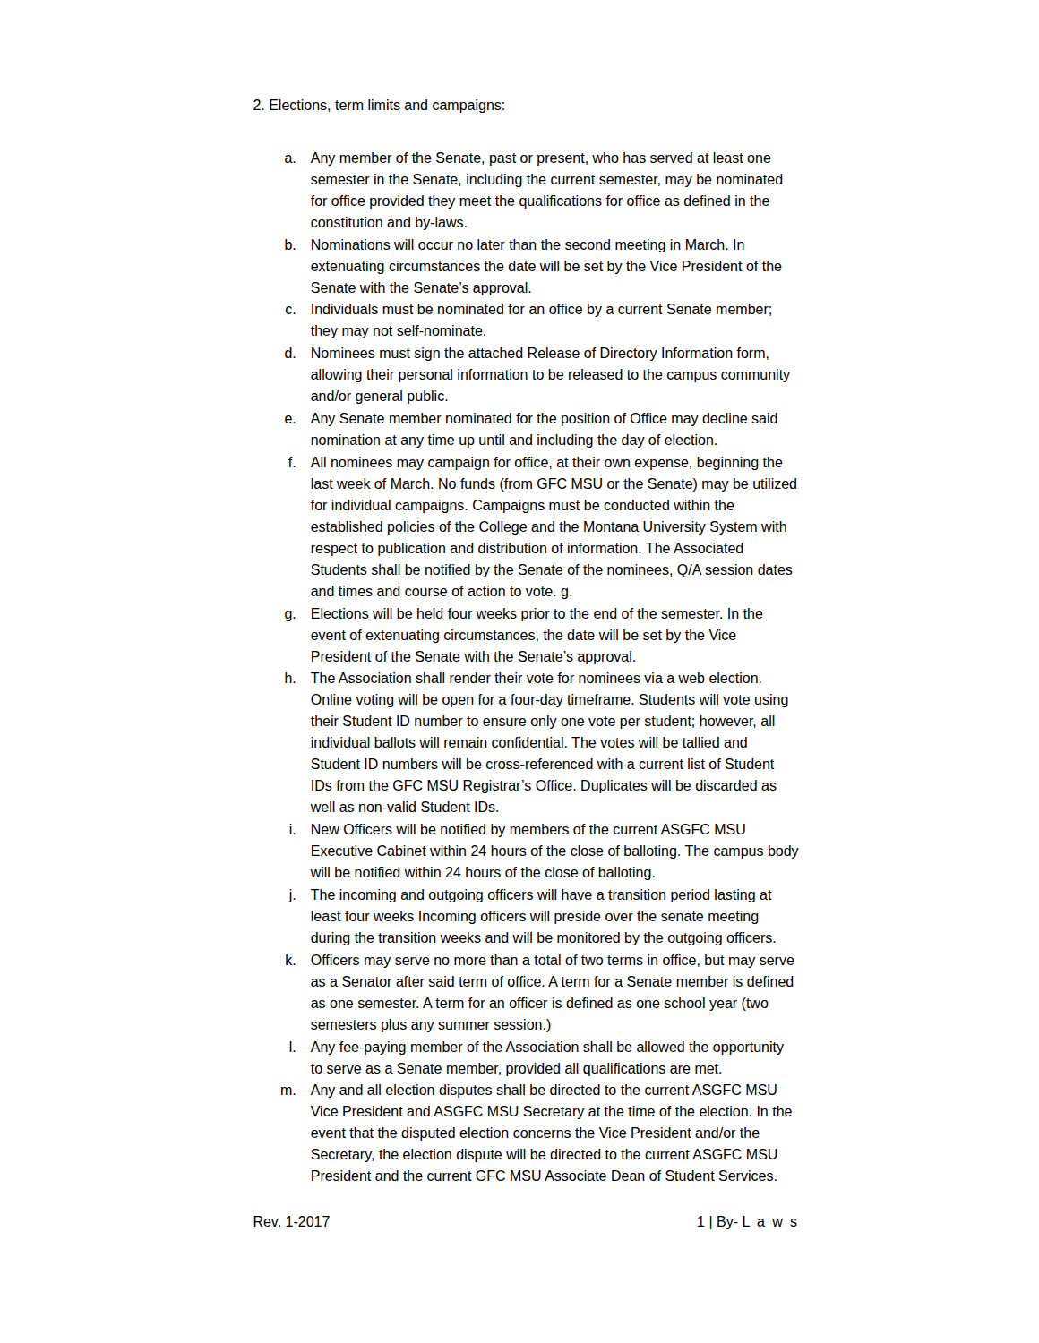2. Elections, term limits and campaigns:
Any member of the Senate, past or present, who has served at least one semester in the Senate, including the current semester, may be nominated for office provided they meet the qualifications for office as defined in the constitution and by-laws.
Nominations will occur no later than the second meeting in March. In extenuating circumstances the date will be set by the Vice President of the Senate with the Senate’s approval.
Individuals must be nominated for an office by a current Senate member; they may not self-nominate.
Nominees must sign the attached Release of Directory Information form, allowing their personal information to be released to the campus community and/or general public.
Any Senate member nominated for the position of Office may decline said nomination at any time up until and including the day of election.
All nominees may campaign for office, at their own expense, beginning the last week of March. No funds (from GFC MSU or the Senate) may be utilized for individual campaigns. Campaigns must be conducted within the established policies of the College and the Montana University System with respect to publication and distribution of information. The Associated Students shall be notified by the Senate of the nominees, Q/A session dates and times and course of action to vote. g.
Elections will be held four weeks prior to the end of the semester. In the event of extenuating circumstances, the date will be set by the Vice President of the Senate with the Senate’s approval.
The Association shall render their vote for nominees via a web election. Online voting will be open for a four-day timeframe. Students will vote using their Student ID number to ensure only one vote per student; however, all individual ballots will remain confidential. The votes will be tallied and Student ID numbers will be cross-referenced with a current list of Student IDs from the GFC MSU Registrar’s Office. Duplicates will be discarded as well as non-valid Student IDs.
New Officers will be notified by members of the current ASGFC MSU Executive Cabinet within 24 hours of the close of balloting. The campus body will be notified within 24 hours of the close of balloting.
The incoming and outgoing officers will have a transition period lasting at least four weeks Incoming officers will preside over the senate meeting during the transition weeks and will be monitored by the outgoing officers.
Officers may serve no more than a total of two terms in office, but may serve as a Senator after said term of office. A term for a Senate member is defined as one semester. A term for an officer is defined as one school year (two semesters plus any summer session.)
Any fee-paying member of the Association shall be allowed the opportunity to serve as a Senate member, provided all qualifications are met.
Any and all election disputes shall be directed to the current ASGFC MSU Vice President and ASGFC MSU Secretary at the time of the election. In the event that the disputed election concerns the Vice President and/or the Secretary, the election dispute will be directed to the current ASGFC MSU President and the current GFC MSU Associate Dean of Student Services.
Rev. 1-2017 1 | By- L a w s